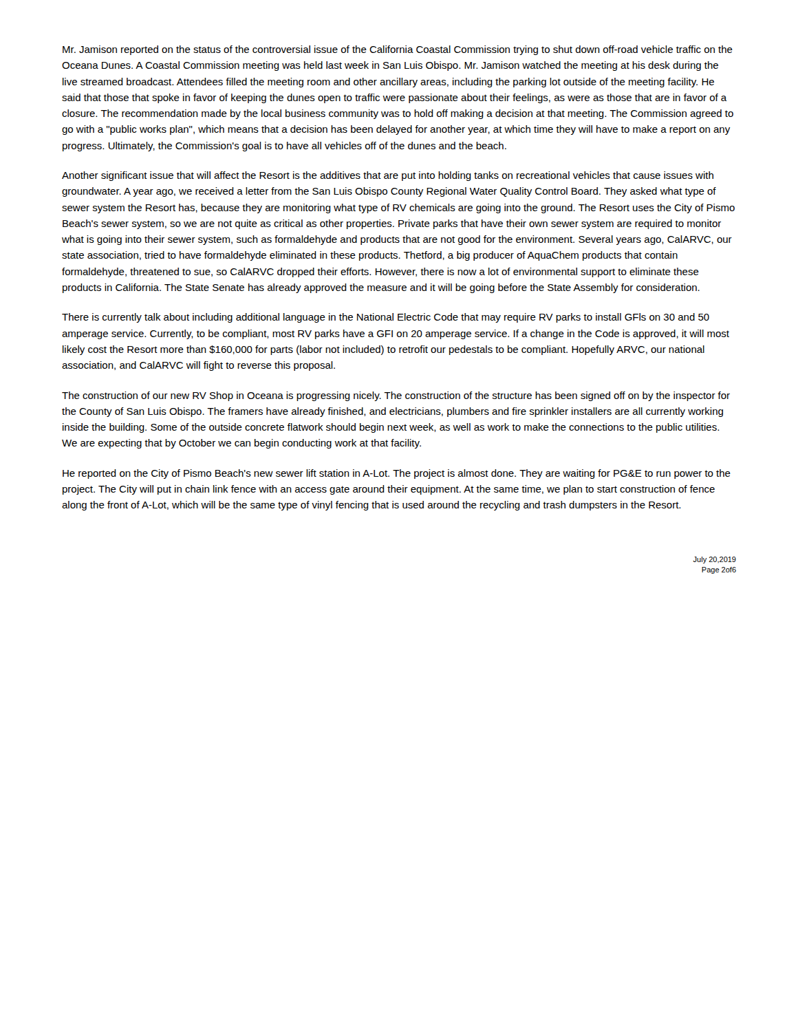Mr. Jamison reported on the status of the controversial issue of the California Coastal Commission trying to shut down off-road vehicle traffic on the Oceana Dunes. A Coastal Commission meeting was held last week in San Luis Obispo. Mr. Jamison watched the meeting at his desk during the live streamed broadcast. Attendees filled the meeting room and other ancillary areas, including the parking lot outside of the meeting facility. He said that those that spoke in favor of keeping the dunes open to traffic were passionate about their feelings, as were as those that are in favor of a closure. The recommendation made by the local business community was to hold off making a decision at that meeting. The Commission agreed to go with a "public works plan", which means that a decision has been delayed for another year, at which time they will have to make a report on any progress. Ultimately, the Commission's goal is to have all vehicles off of the dunes and the beach.
Another significant issue that will affect the Resort is the additives that are put into holding tanks on recreational vehicles that cause issues with groundwater. A year ago, we received a letter from the San Luis Obispo County Regional Water Quality Control Board. They asked what type of sewer system the Resort has, because they are monitoring what type of RV chemicals are going into the ground. The Resort uses the City of Pismo Beach's sewer system, so we are not quite as critical as other properties. Private parks that have their own sewer system are required to monitor what is going into their sewer system, such as formaldehyde and products that are not good for the environment. Several years ago, CalARVC, our state association, tried to have formaldehyde eliminated in these products. Thetford, a big producer of AquaChem products that contain formaldehyde, threatened to sue, so CalARVC dropped their efforts. However, there is now a lot of environmental support to eliminate these products in California. The State Senate has already approved the measure and it will be going before the State Assembly for consideration.
There is currently talk about including additional language in the National Electric Code that may require RV parks to install GFls on 30 and 50 amperage service. Currently, to be compliant, most RV parks have a GFI on 20 amperage service. If a change in the Code is approved, it will most likely cost the Resort more than $160,000 for parts (labor not included) to retrofit our pedestals to be compliant. Hopefully ARVC, our national association, and CalARVC will fight to reverse this proposal.
The construction of our new RV Shop in Oceana is progressing nicely. The construction of the structure has been signed off on by the inspector for the County of San Luis Obispo. The framers have already finished, and electricians, plumbers and fire sprinkler installers are all currently working inside the building. Some of the outside concrete flatwork should begin next week, as well as work to make the connections to the public utilities. We are expecting that by October we can begin conducting work at that facility.
He reported on the City of Pismo Beach's new sewer lift station in A-Lot. The project is almost done. They are waiting for PG&E to run power to the project. The City will put in chain link fence with an access gate around their equipment. At the same time, we plan to start construction of fence along the front of A-Lot, which will be the same type of vinyl fencing that is used around the recycling and trash dumpsters in the Resort.
July 20,2019
Page 2of6